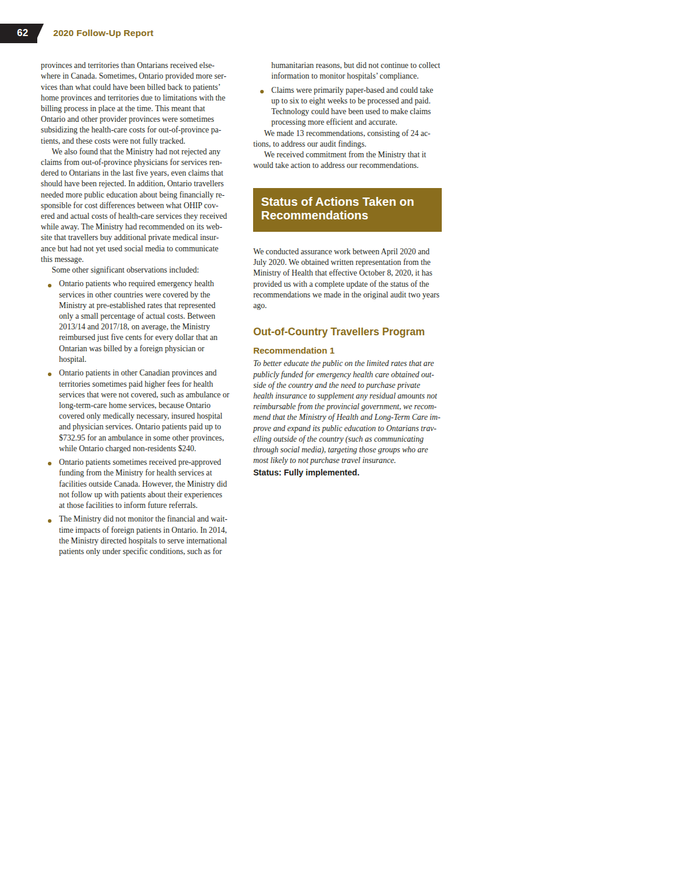62
2020 Follow-Up Report
provinces and territories than Ontarians received elsewhere in Canada. Sometimes, Ontario provided more services than what could have been billed back to patients’ home provinces and territories due to limitations with the billing process in place at the time. This meant that Ontario and other provider provinces were sometimes subsidizing the health-care costs for out-of-province patients, and these costs were not fully tracked.
We also found that the Ministry had not rejected any claims from out-of-province physicians for services rendered to Ontarians in the last five years, even claims that should have been rejected. In addition, Ontario travellers needed more public education about being financially responsible for cost differences between what OHIP covered and actual costs of health-care services they received while away. The Ministry had recommended on its website that travellers buy additional private medical insurance but had not yet used social media to communicate this message.
Some other significant observations included:
Ontario patients who required emergency health services in other countries were covered by the Ministry at pre-established rates that represented only a small percentage of actual costs. Between 2013/14 and 2017/18, on average, the Ministry reimbursed just five cents for every dollar that an Ontarian was billed by a foreign physician or hospital.
Ontario patients in other Canadian provinces and territories sometimes paid higher fees for health services that were not covered, such as ambulance or long-term-care home services, because Ontario covered only medically necessary, insured hospital and physician services. Ontario patients paid up to $732.95 for an ambulance in some other provinces, while Ontario charged non-residents $240.
Ontario patients sometimes received pre-approved funding from the Ministry for health services at facilities outside Canada. However, the Ministry did not follow up with patients about their experiences at those facilities to inform future referrals.
The Ministry did not monitor the financial and wait-time impacts of foreign patients in Ontario. In 2014, the Ministry directed hospitals to serve international patients only under specific conditions, such as for humanitarian reasons, but did not continue to collect information to monitor hospitals’ compliance.
Claims were primarily paper-based and could take up to six to eight weeks to be processed and paid. Technology could have been used to make claims processing more efficient and accurate.
We made 13 recommendations, consisting of 24 actions, to address our audit findings.
We received commitment from the Ministry that it would take action to address our recommendations.
Status of Actions Taken on Recommendations
We conducted assurance work between April 2020 and July 2020. We obtained written representation from the Ministry of Health that effective October 8, 2020, it has provided us with a complete update of the status of the recommendations we made in the original audit two years ago.
Out-of-Country Travellers Program
Recommendation 1
To better educate the public on the limited rates that are publicly funded for emergency health care obtained outside of the country and the need to purchase private health insurance to supplement any residual amounts not reimbursable from the provincial government, we recommend that the Ministry of Health and Long-Term Care improve and expand its public education to Ontarians travelling outside of the country (such as communicating through social media), targeting those groups who are most likely to not purchase travel insurance.
Status: Fully implemented.